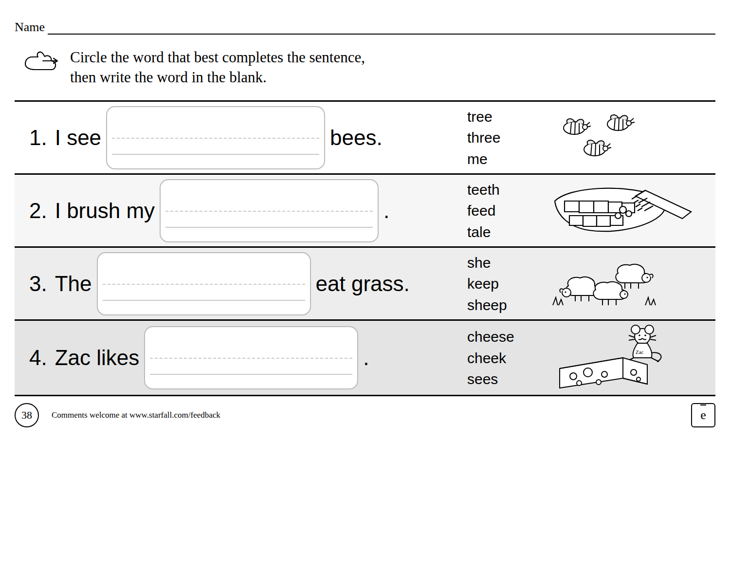Name
Circle the word that best completes the sentence,
then write the word in the blank.
1. I see bees.
tree
three
me
2. I brush my .
teeth
feed
tale
3. The eat grass.
she
keep
sheep
4. Zac likes .
cheese
cheek
sees
Zac
38
Comments welcome at www.starfall.com/feedback
e